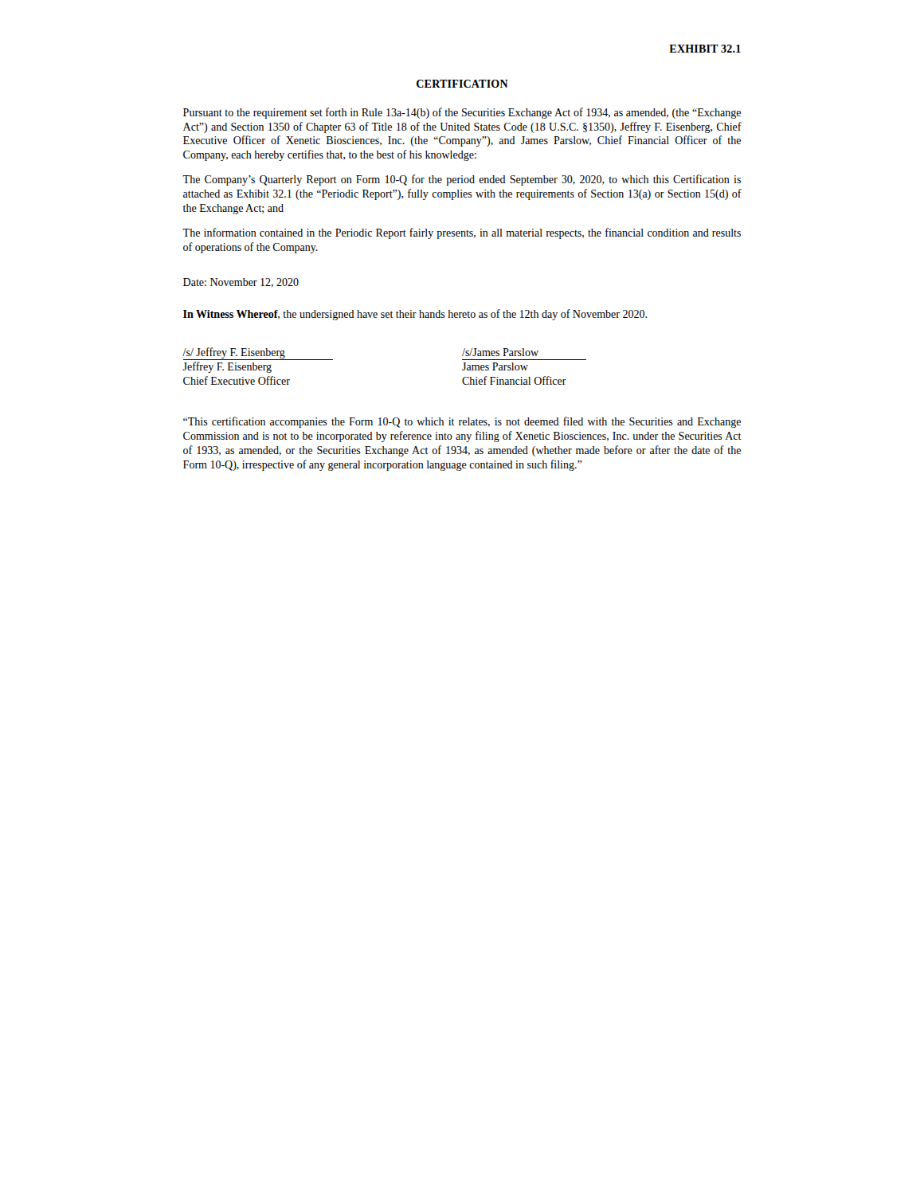EXHIBIT 32.1
CERTIFICATION
Pursuant to the requirement set forth in Rule 13a-14(b) of the Securities Exchange Act of 1934, as amended, (the “Exchange Act”) and Section 1350 of Chapter 63 of Title 18 of the United States Code (18 U.S.C. §1350), Jeffrey F. Eisenberg, Chief Executive Officer of Xenetic Biosciences, Inc. (the “Company”), and James Parslow, Chief Financial Officer of the Company, each hereby certifies that, to the best of his knowledge:
The Company’s Quarterly Report on Form 10-Q for the period ended September 30, 2020, to which this Certification is attached as Exhibit 32.1 (the “Periodic Report”), fully complies with the requirements of Section 13(a) or Section 15(d) of the Exchange Act; and
The information contained in the Periodic Report fairly presents, in all material respects, the financial condition and results of operations of the Company.
Date: November 12, 2020
In Witness Whereof, the undersigned have set their hands hereto as of the 12th day of November 2020.
| /s/ Jeffrey F. Eisenberg Jeffrey F. Eisenberg Chief Executive Officer | /s/James Parslow James Parslow Chief Financial Officer |
“This certification accompanies the Form 10-Q to which it relates, is not deemed filed with the Securities and Exchange Commission and is not to be incorporated by reference into any filing of Xenetic Biosciences, Inc. under the Securities Act of 1933, as amended, or the Securities Exchange Act of 1934, as amended (whether made before or after the date of the Form 10-Q), irrespective of any general incorporation language contained in such filing.”